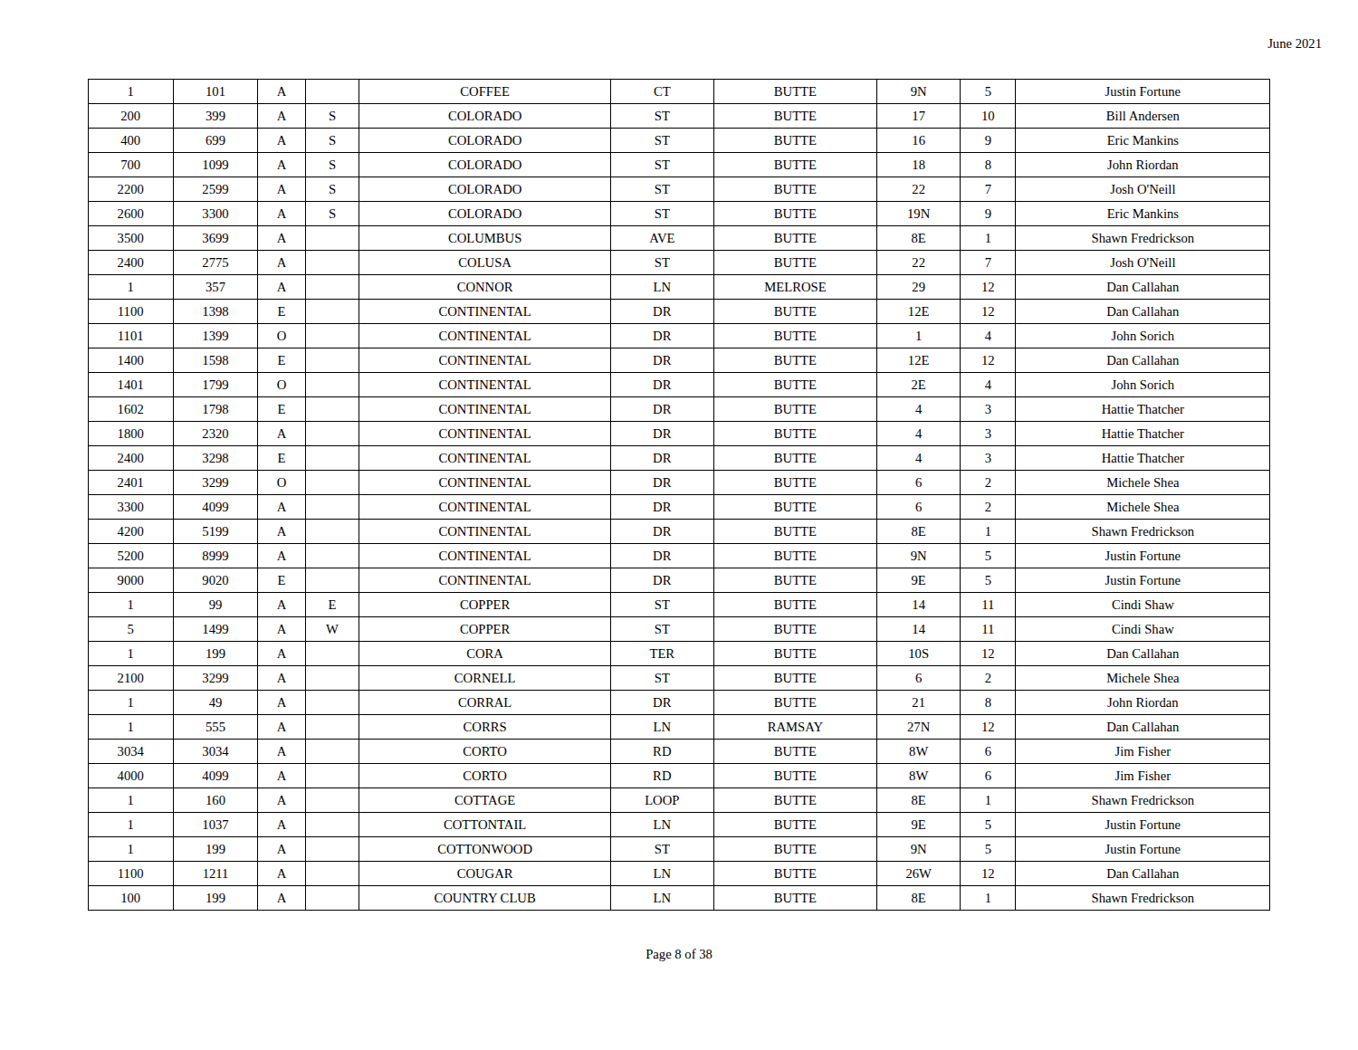June 2021
| 1 | 101 | A | | COFFEE | CT | BUTTE | 9N | 5 | Justin Fortune |
| 200 | 399 | A | S | COLORADO | ST | BUTTE | 17 | 10 | Bill Andersen |
| 400 | 699 | A | S | COLORADO | ST | BUTTE | 16 | 9 | Eric Mankins |
| 700 | 1099 | A | S | COLORADO | ST | BUTTE | 18 | 8 | John Riordan |
| 2200 | 2599 | A | S | COLORADO | ST | BUTTE | 22 | 7 | Josh O'Neill |
| 2600 | 3300 | A | S | COLORADO | ST | BUTTE | 19N | 9 | Eric Mankins |
| 3500 | 3699 | A | | COLUMBUS | AVE | BUTTE | 8E | 1 | Shawn Fredrickson |
| 2400 | 2775 | A | | COLUSA | ST | BUTTE | 22 | 7 | Josh O'Neill |
| 1 | 357 | A | | CONNOR | LN | MELROSE | 29 | 12 | Dan Callahan |
| 1100 | 1398 | E | | CONTINENTAL | DR | BUTTE | 12E | 12 | Dan Callahan |
| 1101 | 1399 | O | | CONTINENTAL | DR | BUTTE | 1 | 4 | John Sorich |
| 1400 | 1598 | E | | CONTINENTAL | DR | BUTTE | 12E | 12 | Dan Callahan |
| 1401 | 1799 | O | | CONTINENTAL | DR | BUTTE | 2E | 4 | John Sorich |
| 1602 | 1798 | E | | CONTINENTAL | DR | BUTTE | 4 | 3 | Hattie Thatcher |
| 1800 | 2320 | A | | CONTINENTAL | DR | BUTTE | 4 | 3 | Hattie Thatcher |
| 2400 | 3298 | E | | CONTINENTAL | DR | BUTTE | 4 | 3 | Hattie Thatcher |
| 2401 | 3299 | O | | CONTINENTAL | DR | BUTTE | 6 | 2 | Michele Shea |
| 3300 | 4099 | A | | CONTINENTAL | DR | BUTTE | 6 | 2 | Michele Shea |
| 4200 | 5199 | A | | CONTINENTAL | DR | BUTTE | 8E | 1 | Shawn Fredrickson |
| 5200 | 8999 | A | | CONTINENTAL | DR | BUTTE | 9N | 5 | Justin Fortune |
| 9000 | 9020 | E | | CONTINENTAL | DR | BUTTE | 9E | 5 | Justin Fortune |
| 1 | 99 | A | E | COPPER | ST | BUTTE | 14 | 11 | Cindi Shaw |
| 5 | 1499 | A | W | COPPER | ST | BUTTE | 14 | 11 | Cindi Shaw |
| 1 | 199 | A | | CORA | TER | BUTTE | 10S | 12 | Dan Callahan |
| 2100 | 3299 | A | | CORNELL | ST | BUTTE | 6 | 2 | Michele Shea |
| 1 | 49 | A | | CORRAL | DR | BUTTE | 21 | 8 | John Riordan |
| 1 | 555 | A | | CORRS | LN | RAMSAY | 27N | 12 | Dan Callahan |
| 3034 | 3034 | A | | CORTO | RD | BUTTE | 8W | 6 | Jim Fisher |
| 4000 | 4099 | A | | CORTO | RD | BUTTE | 8W | 6 | Jim Fisher |
| 1 | 160 | A | | COTTAGE | LOOP | BUTTE | 8E | 1 | Shawn Fredrickson |
| 1 | 1037 | A | | COTTONTAIL | LN | BUTTE | 9E | 5 | Justin Fortune |
| 1 | 199 | A | | COTTONWOOD | ST | BUTTE | 9N | 5 | Justin Fortune |
| 1100 | 1211 | A | | COUGAR | LN | BUTTE | 26W | 12 | Dan Callahan |
| 100 | 199 | A | | COUNTRY CLUB | LN | BUTTE | 8E | 1 | Shawn Fredrickson |
Page 8 of 38